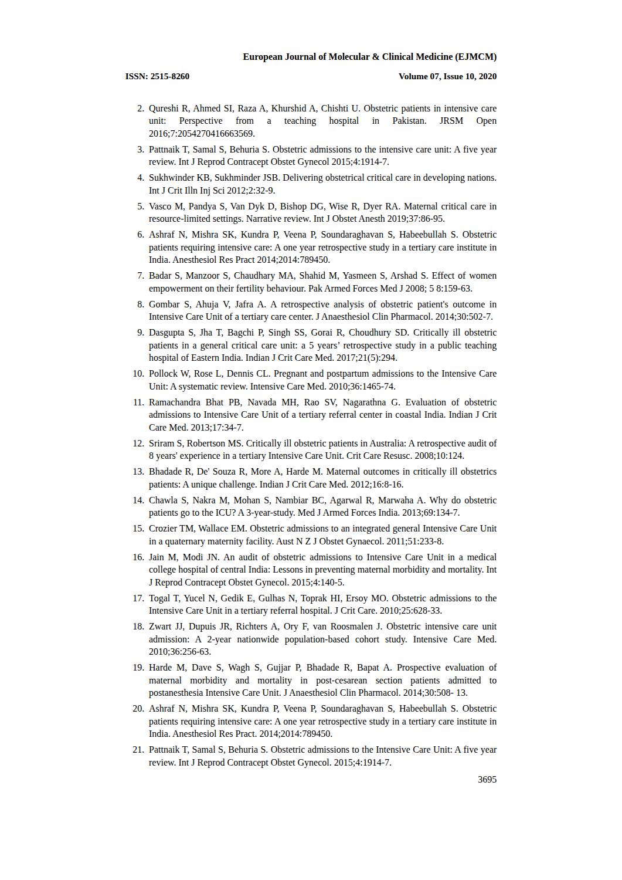European Journal of Molecular & Clinical Medicine (EJMCM)
ISSN: 2515-8260 Volume 07, Issue 10, 2020
Qureshi R, Ahmed SI, Raza A, Khurshid A, Chishti U. Obstetric patients in intensive care unit: Perspective from ateaching hospital in Pakistan. JRSM Open 2016;7:2054270416663569.
Pattnaik T, Samal S, Behuria S. Obstetric admissions to the intensive care unit: A five year review. Int J Reprod Contracept Obstet Gynecol 2015;4:1914-7.
Sukhwinder KB, Sukhminder JSB. Delivering obstetrical critical care in developing nations. Int J Crit Illn Inj Sci 2012;2:32-9.
Vasco M, Pandya S, Van Dyk D, Bishop DG, Wise R, Dyer RA. Maternal critical care in resource-limited settings. Narrative review. Int J Obstet Anesth 2019;37:86-95.
Ashraf N, Mishra SK, Kundra P, Veena P, Soundaraghavan S, Habeebullah S. Obstetric patients requiring intensive care: A one year retrospective study in a tertiary care institute in India. Anesthesiol Res Pract 2014;2014:789450.
Badar S, Manzoor S, Chaudhary MA, Shahid M, Yasmeen S, Arshad S. Effect of women empowerment on their fertility behaviour. Pak Armed Forces Med J 2008; 5 8:159-63.
Gombar S, Ahuja V, Jafra A. A retrospective analysis of obstetric patient's outcome in Intensive Care Unit of a tertiary care center. J Anaesthesiol Clin Pharmacol. 2014;30:502-7.
Dasgupta S, Jha T, Bagchi P, Singh SS, Gorai R, Choudhury SD. Critically ill obstetric patients in a general critical care unit: a 5 years’ retrospective study in a public teaching hospital of Eastern India. Indian J Crit Care Med. 2017;21(5):294.
Pollock W, Rose L, Dennis CL. Pregnant and postpartum admissions to the Intensive Care Unit: A systematic review. Intensive Care Med. 2010;36:1465-74.
Ramachandra Bhat PB, Navada MH, Rao SV, Nagarathna G. Evaluation of obstetric admissions to Intensive Care Unit of a tertiary referral center in coastal India. Indian J Crit Care Med. 2013;17:34-7.
Sriram S, Robertson MS. Critically ill obstetric patients in Australia: A retrospective audit of 8 years' experience in a tertiary Intensive Care Unit. Crit Care Resusc. 2008;10:124.
Bhadade R, De' Souza R, More A, Harde M. Maternal outcomes in critically ill obstetrics patients: A unique challenge. Indian J Crit Care Med. 2012;16:8-16.
Chawla S, Nakra M, Mohan S, Nambiar BC, Agarwal R, Marwaha A. Why do obstetric patients go to the ICU? A 3-year-study. Med J Armed Forces India. 2013;69:134-7.
Crozier TM, Wallace EM. Obstetric admissions to an integrated general Intensive Care Unit in a quaternary maternity facility. Aust N Z J Obstet Gynaecol. 2011;51:233-8.
Jain M, Modi JN. An audit of obstetric admissions to Intensive Care Unit in a medical college hospital of central India: Lessons in preventing maternal morbidity and mortality. Int J Reprod Contracept Obstet Gynecol. 2015;4:140-5.
Togal T, Yucel N, Gedik E, Gulhas N, Toprak HI, Ersoy MO. Obstetric admissions to the Intensive Care Unit in a tertiary referral hospital. J Crit Care. 2010;25:628-33.
Zwart JJ, Dupuis JR, Richters A, Ory F, van Roosmalen J. Obstetric intensive care unit admission: A 2-year nationwide population-based cohort study. Intensive Care Med. 2010;36:256-63.
Harde M, Dave S, Wagh S, Gujjar P, Bhadade R, Bapat A. Prospective evaluation of maternal morbidity and mortality in post-cesarean section patients admitted to postanesthesia Intensive Care Unit. J Anaesthesiol Clin Pharmacol. 2014;30:508- 13.
Ashraf N, Mishra SK, Kundra P, Veena P, Soundaraghavan S, Habeebullah S. Obstetric patients requiring intensive care: A one year retrospective study in a tertiary care institute in India. Anesthesiol Res Pract. 2014;2014:789450.
Pattnaik T, Samal S, Behuria S. Obstetric admissions to the Intensive Care Unit: A five year review. Int J Reprod Contracept Obstet Gynecol. 2015;4:1914-7.
3695